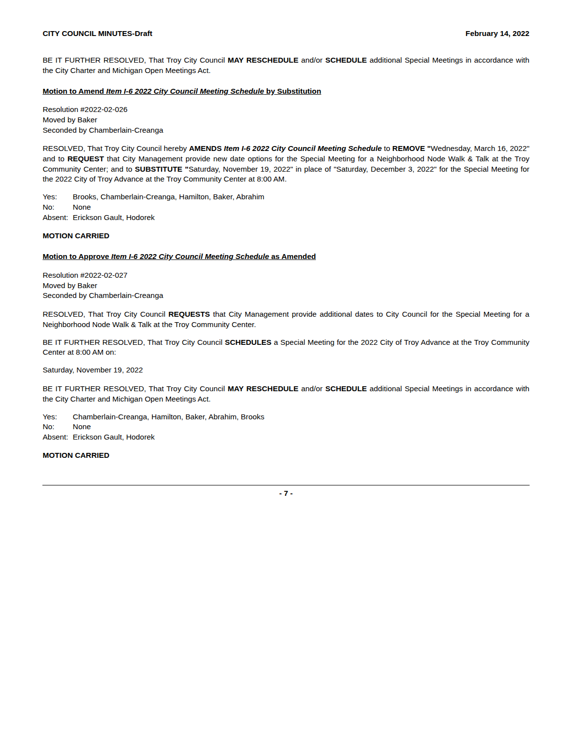CITY COUNCIL MINUTES-Draft
February 14, 2022
BE IT FURTHER RESOLVED, That Troy City Council MAY RESCHEDULE and/or SCHEDULE additional Special Meetings in accordance with the City Charter and Michigan Open Meetings Act.
Motion to Amend Item I-6 2022 City Council Meeting Schedule by Substitution
Resolution #2022-02-026
Moved by Baker
Seconded by Chamberlain-Creanga
RESOLVED, That Troy City Council hereby AMENDS Item I-6 2022 City Council Meeting Schedule to REMOVE "Wednesday, March 16, 2022" and to REQUEST that City Management provide new date options for the Special Meeting for a Neighborhood Node Walk & Talk at the Troy Community Center; and to SUBSTITUTE "Saturday, November 19, 2022" in place of "Saturday, December 3, 2022" for the Special Meeting for the 2022 City of Troy Advance at the Troy Community Center at 8:00 AM.
| Yes: | Brooks, Chamberlain-Creanga, Hamilton, Baker, Abrahim |
| No: | None |
| Absent: | Erickson Gault, Hodorek |
MOTION CARRIED
Motion to Approve Item I-6 2022 City Council Meeting Schedule as Amended
Resolution #2022-02-027
Moved by Baker
Seconded by Chamberlain-Creanga
RESOLVED, That Troy City Council REQUESTS that City Management provide additional dates to City Council for the Special Meeting for a Neighborhood Node Walk & Talk at the Troy Community Center.
BE IT FURTHER RESOLVED, That Troy City Council SCHEDULES a Special Meeting for the 2022 City of Troy Advance at the Troy Community Center at 8:00 AM on:
Saturday, November 19, 2022
BE IT FURTHER RESOLVED, That Troy City Council MAY RESCHEDULE and/or SCHEDULE additional Special Meetings in accordance with the City Charter and Michigan Open Meetings Act.
| Yes: | Chamberlain-Creanga, Hamilton, Baker, Abrahim, Brooks |
| No: | None |
| Absent: | Erickson Gault, Hodorek |
MOTION CARRIED
- 7 -